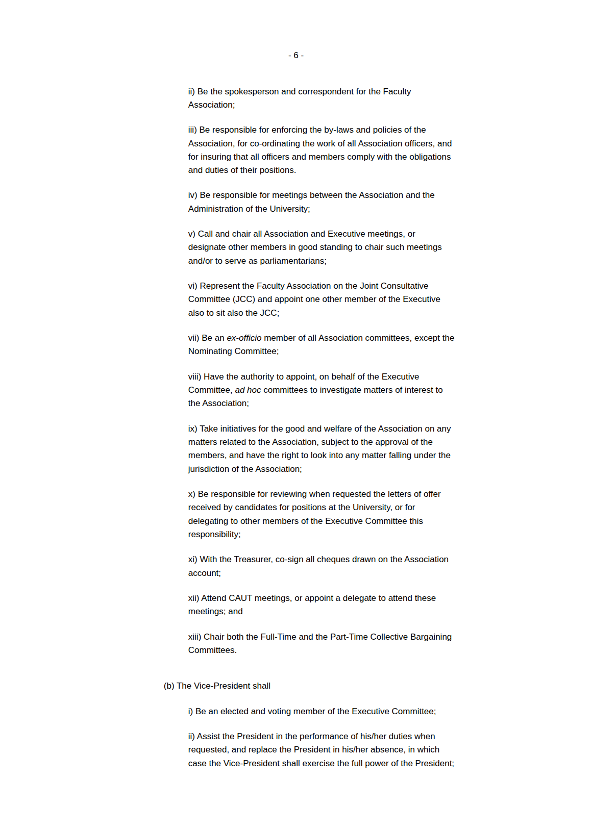- 6 -
ii) Be the spokesperson and correspondent for the Faculty Association;
iii) Be responsible for enforcing the by-laws and policies of the Association, for co-ordinating the work of all Association officers, and for insuring that all officers and members comply with the obligations and duties of their positions.
iv) Be responsible for meetings between the Association and the Administration of the University;
v) Call and chair all Association and Executive meetings, or designate other members in good standing to chair such meetings and/or to serve as parliamentarians;
vi) Represent the Faculty Association on the Joint Consultative Committee (JCC) and appoint one other member of the Executive also to sit also the JCC;
vii) Be an ex-officio member of all Association committees, except the Nominating Committee;
viii) Have the authority to appoint, on behalf of the Executive Committee, ad hoc committees to investigate matters of interest to the Association;
ix) Take initiatives for the good and welfare of the Association on any matters related to the Association, subject to the approval of the members, and have the right to look into any matter falling under the jurisdiction of the Association;
x) Be responsible for reviewing when requested the letters of offer received by candidates for positions at the University, or for delegating to other members of the Executive Committee this responsibility;
xi) With the Treasurer, co-sign all cheques drawn on the Association account;
xii) Attend CAUT meetings, or appoint a delegate to attend these meetings; and
xiii) Chair both the Full-Time and the Part-Time Collective Bargaining Committees.
(b) The Vice-President shall
i) Be an elected and voting member of the Executive Committee;
ii) Assist the President in the performance of his/her duties when requested, and replace the President in his/her absence, in which case the Vice-President shall exercise the full power of the President;